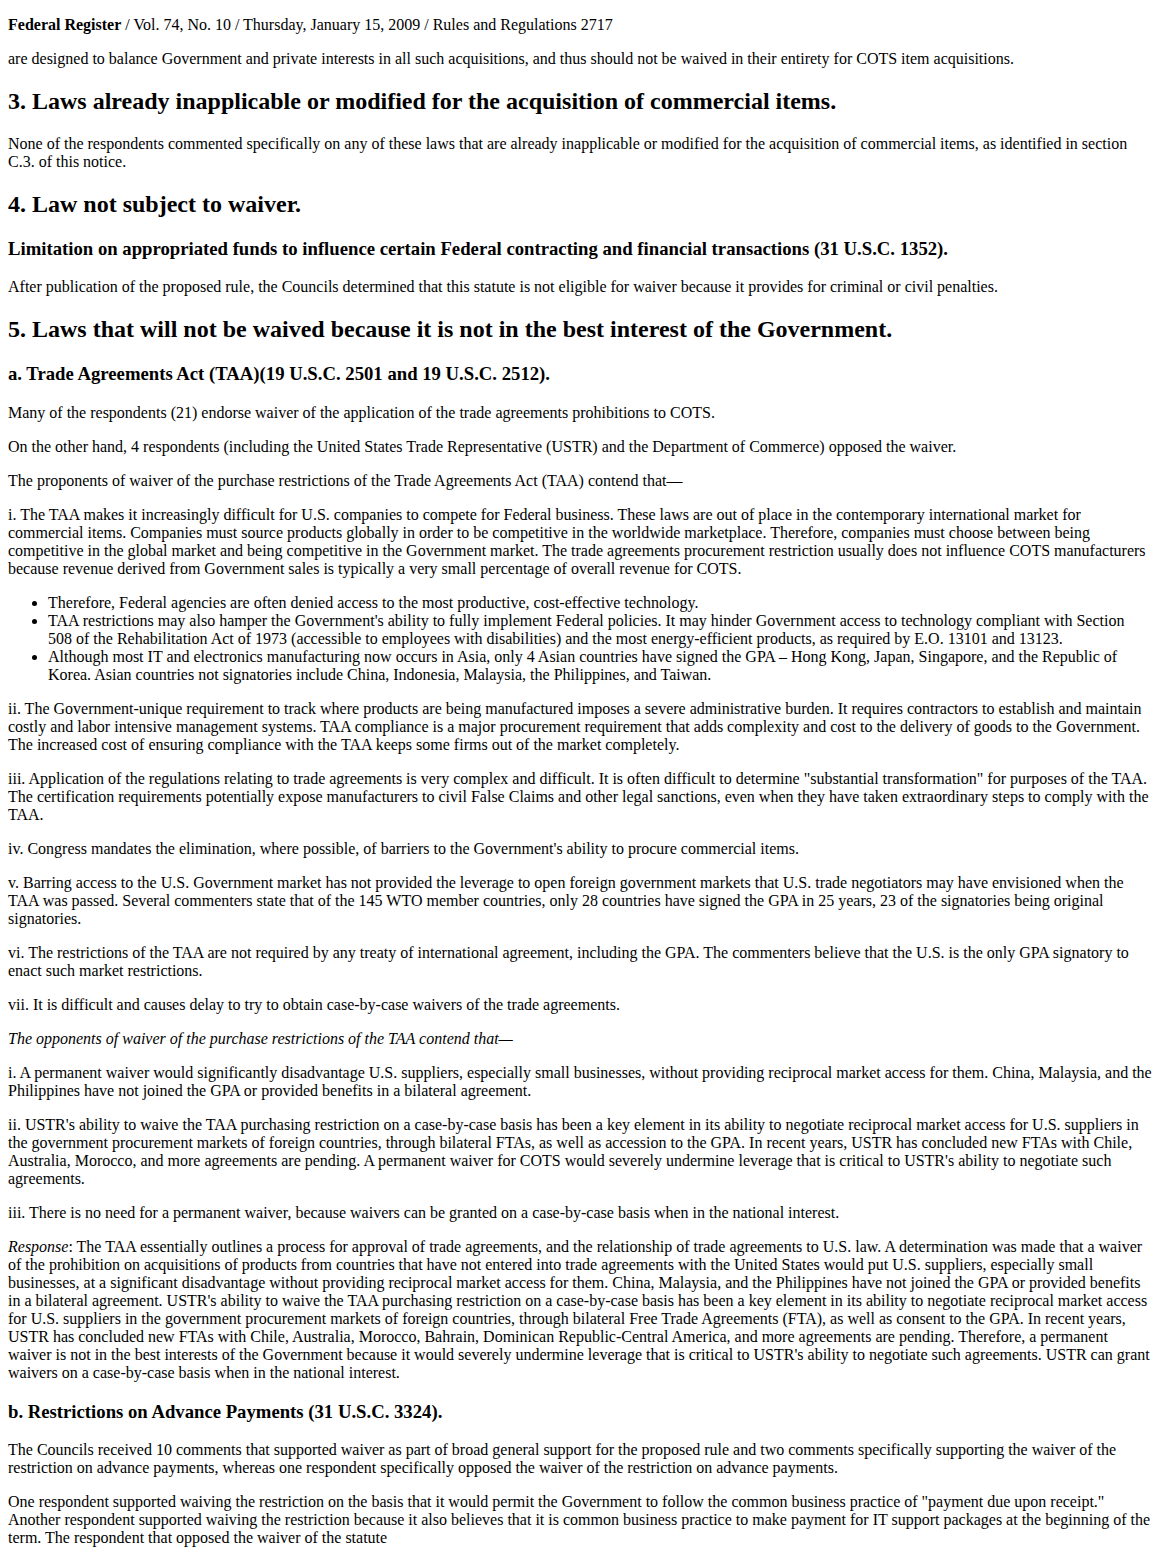Federal Register / Vol. 74, No. 10 / Thursday, January 15, 2009 / Rules and Regulations 2717
are designed to balance Government and private interests in all such acquisitions, and thus should not be waived in their entirety for COTS item acquisitions.
3. Laws already inapplicable or modified for the acquisition of commercial items.
None of the respondents commented specifically on any of these laws that are already inapplicable or modified for the acquisition of commercial items, as identified in section C.3. of this notice.
4. Law not subject to waiver.
Limitation on appropriated funds to influence certain Federal contracting and financial transactions (31 U.S.C. 1352).
After publication of the proposed rule, the Councils determined that this statute is not eligible for waiver because it provides for criminal or civil penalties.
5. Laws that will not be waived because it is not in the best interest of the Government.
a. Trade Agreements Act (TAA)(19 U.S.C. 2501 and 19 U.S.C. 2512).
Many of the respondents (21) endorse waiver of the application of the trade agreements prohibitions to COTS.
On the other hand, 4 respondents (including the United States Trade Representative (USTR) and the Department of Commerce) opposed the waiver.
The proponents of waiver of the purchase restrictions of the Trade Agreements Act (TAA) contend that—
i. The TAA makes it increasingly difficult for U.S. companies to compete for Federal business. These laws are out of place in the contemporary international market for commercial items. Companies must source products globally in order to be competitive in the worldwide marketplace. Therefore, companies must choose between being competitive in the global market and being competitive in the Government market. The trade agreements procurement restriction usually does not influence COTS manufacturers because revenue derived from Government sales is typically a very small percentage of overall revenue for COTS.
Therefore, Federal agencies are often denied access to the most productive, cost-effective technology.
TAA restrictions may also hamper the Government's ability to fully implement Federal policies. It may hinder Government access to technology compliant with Section 508 of the Rehabilitation Act of 1973 (accessible to employees with disabilities) and the most energy-efficient products, as required by E.O. 13101 and 13123.
Although most IT and electronics manufacturing now occurs in Asia, only 4 Asian countries have signed the GPA – Hong Kong, Japan, Singapore, and the Republic of Korea. Asian countries not signatories include China, Indonesia, Malaysia, the Philippines, and Taiwan.
ii. The Government-unique requirement to track where products are being manufactured imposes a severe administrative burden. It requires contractors to establish and maintain costly and labor intensive management systems. TAA compliance is a major procurement requirement that adds complexity and cost to the delivery of goods to the Government. The increased cost of ensuring compliance with the TAA keeps some firms out of the market completely.
iii. Application of the regulations relating to trade agreements is very complex and difficult. It is often difficult to determine "substantial transformation" for purposes of the TAA. The certification requirements potentially expose manufacturers to civil False Claims and other legal sanctions, even when they have taken extraordinary steps to comply with the TAA.
iv. Congress mandates the elimination, where possible, of barriers to the Government's ability to procure commercial items.
v. Barring access to the U.S. Government market has not provided the leverage to open foreign government markets that U.S. trade negotiators may have envisioned when the TAA was passed. Several commenters state that of the 145 WTO member countries, only 28 countries have signed the GPA in 25 years, 23 of the signatories being original signatories.
vi. The restrictions of the TAA are not required by any treaty of international agreement, including the GPA. The commenters believe that the U.S. is the only GPA signatory to enact such market restrictions.
vii. It is difficult and causes delay to try to obtain case-by-case waivers of the trade agreements.
The opponents of waiver of the purchase restrictions of the TAA contend that—
i. A permanent waiver would significantly disadvantage U.S. suppliers, especially small businesses, without providing reciprocal market access for them. China, Malaysia, and the Philippines have not joined the GPA or provided benefits in a bilateral agreement.
ii. USTR's ability to waive the TAA purchasing restriction on a case-by-case basis has been a key element in its ability to negotiate reciprocal market access for U.S. suppliers in the government procurement markets of foreign countries, through bilateral FTAs, as well as accession to the GPA. In recent years, USTR has concluded new FTAs with Chile, Australia, Morocco, and more agreements are pending. A permanent waiver for COTS would severely undermine leverage that is critical to USTR's ability to negotiate such agreements.
iii. There is no need for a permanent waiver, because waivers can be granted on a case-by-case basis when in the national interest.
Response: The TAA essentially outlines a process for approval of trade agreements, and the relationship of trade agreements to U.S. law. A determination was made that a waiver of the prohibition on acquisitions of products from countries that have not entered into trade agreements with the United States would put U.S. suppliers, especially small businesses, at a significant disadvantage without providing reciprocal market access for them. China, Malaysia, and the Philippines have not joined the GPA or provided benefits in a bilateral agreement. USTR's ability to waive the TAA purchasing restriction on a case-by-case basis has been a key element in its ability to negotiate reciprocal market access for U.S. suppliers in the government procurement markets of foreign countries, through bilateral Free Trade Agreements (FTA), as well as consent to the GPA. In recent years, USTR has concluded new FTAs with Chile, Australia, Morocco, Bahrain, Dominican Republic-Central America, and more agreements are pending. Therefore, a permanent waiver is not in the best interests of the Government because it would severely undermine leverage that is critical to USTR's ability to negotiate such agreements. USTR can grant waivers on a case-by-case basis when in the national interest.
b. Restrictions on Advance Payments (31 U.S.C. 3324).
The Councils received 10 comments that supported waiver as part of broad general support for the proposed rule and two comments specifically supporting the waiver of the restriction on advance payments, whereas one respondent specifically opposed the waiver of the restriction on advance payments.
One respondent supported waiving the restriction on the basis that it would permit the Government to follow the common business practice of "payment due upon receipt." Another respondent supported waiving the restriction because it also believes that it is common business practice to make payment for IT support packages at the beginning of the term. The respondent that opposed the waiver of the statute